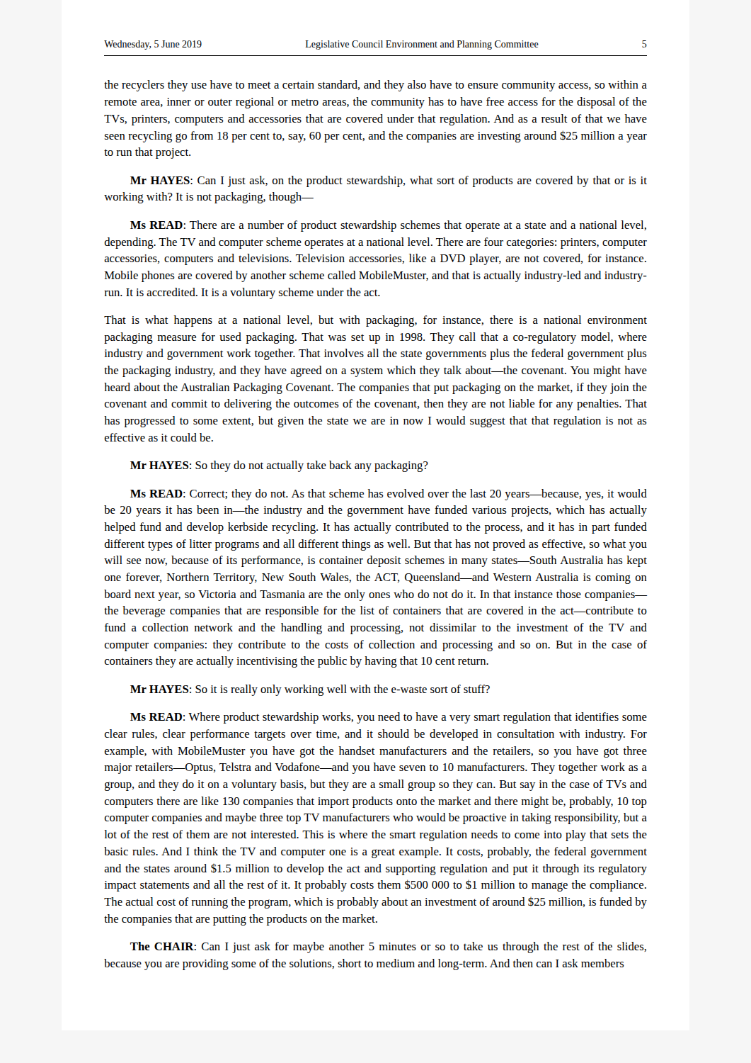Wednesday, 5 June 2019 Legislative Council Environment and Planning Committee 5
the recyclers they use have to meet a certain standard, and they also have to ensure community access, so within a remote area, inner or outer regional or metro areas, the community has to have free access for the disposal of the TVs, printers, computers and accessories that are covered under that regulation. And as a result of that we have seen recycling go from 18 per cent to, say, 60 per cent, and the companies are investing around $25 million a year to run that project.
Mr HAYES: Can I just ask, on the product stewardship, what sort of products are covered by that or is it working with? It is not packaging, though—
Ms READ: There are a number of product stewardship schemes that operate at a state and a national level, depending. The TV and computer scheme operates at a national level. There are four categories: printers, computer accessories, computers and televisions. Television accessories, like a DVD player, are not covered, for instance. Mobile phones are covered by another scheme called MobileMuster, and that is actually industry-led and industry-run. It is accredited. It is a voluntary scheme under the act.
That is what happens at a national level, but with packaging, for instance, there is a national environment packaging measure for used packaging. That was set up in 1998. They call that a co-regulatory model, where industry and government work together. That involves all the state governments plus the federal government plus the packaging industry, and they have agreed on a system which they talk about—the covenant. You might have heard about the Australian Packaging Covenant. The companies that put packaging on the market, if they join the covenant and commit to delivering the outcomes of the covenant, then they are not liable for any penalties. That has progressed to some extent, but given the state we are in now I would suggest that that regulation is not as effective as it could be.
Mr HAYES: So they do not actually take back any packaging?
Ms READ: Correct; they do not. As that scheme has evolved over the last 20 years—because, yes, it would be 20 years it has been in—the industry and the government have funded various projects, which has actually helped fund and develop kerbside recycling. It has actually contributed to the process, and it has in part funded different types of litter programs and all different things as well. But that has not proved as effective, so what you will see now, because of its performance, is container deposit schemes in many states—South Australia has kept one forever, Northern Territory, New South Wales, the ACT, Queensland—and Western Australia is coming on board next year, so Victoria and Tasmania are the only ones who do not do it. In that instance those companies—the beverage companies that are responsible for the list of containers that are covered in the act—contribute to fund a collection network and the handling and processing, not dissimilar to the investment of the TV and computer companies: they contribute to the costs of collection and processing and so on. But in the case of containers they are actually incentivising the public by having that 10 cent return.
Mr HAYES: So it is really only working well with the e-waste sort of stuff?
Ms READ: Where product stewardship works, you need to have a very smart regulation that identifies some clear rules, clear performance targets over time, and it should be developed in consultation with industry. For example, with MobileMuster you have got the handset manufacturers and the retailers, so you have got three major retailers—Optus, Telstra and Vodafone—and you have seven to 10 manufacturers. They together work as a group, and they do it on a voluntary basis, but they are a small group so they can. But say in the case of TVs and computers there are like 130 companies that import products onto the market and there might be, probably, 10 top computer companies and maybe three top TV manufacturers who would be proactive in taking responsibility, but a lot of the rest of them are not interested. This is where the smart regulation needs to come into play that sets the basic rules. And I think the TV and computer one is a great example. It costs, probably, the federal government and the states around $1.5 million to develop the act and supporting regulation and put it through its regulatory impact statements and all the rest of it. It probably costs them $500 000 to $1 million to manage the compliance. The actual cost of running the program, which is probably about an investment of around $25 million, is funded by the companies that are putting the products on the market.
The CHAIR: Can I just ask for maybe another 5 minutes or so to take us through the rest of the slides, because you are providing some of the solutions, short to medium and long-term. And then can I ask members